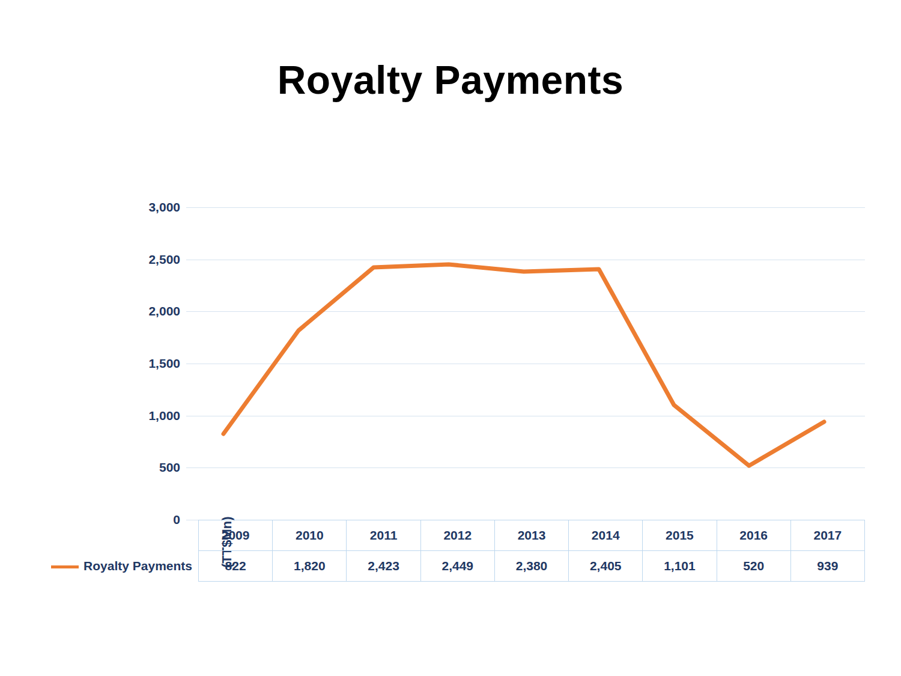Royalty Payments
3,000
2,500
2,000
1,500
1,000
500
0
(TT$Mn)
| | 2009 | 2010 | 2011 | 2012 | 2013 | 2014 | 2015 | 2016 | 2017 |
| --- | --- | --- | --- | --- | --- | --- | --- | --- | --- |
| Royalty Payments | 822 | 1,820 | 2,423 | 2,449 | 2,380 | 2,405 | 1,101 | 520 | 939 |